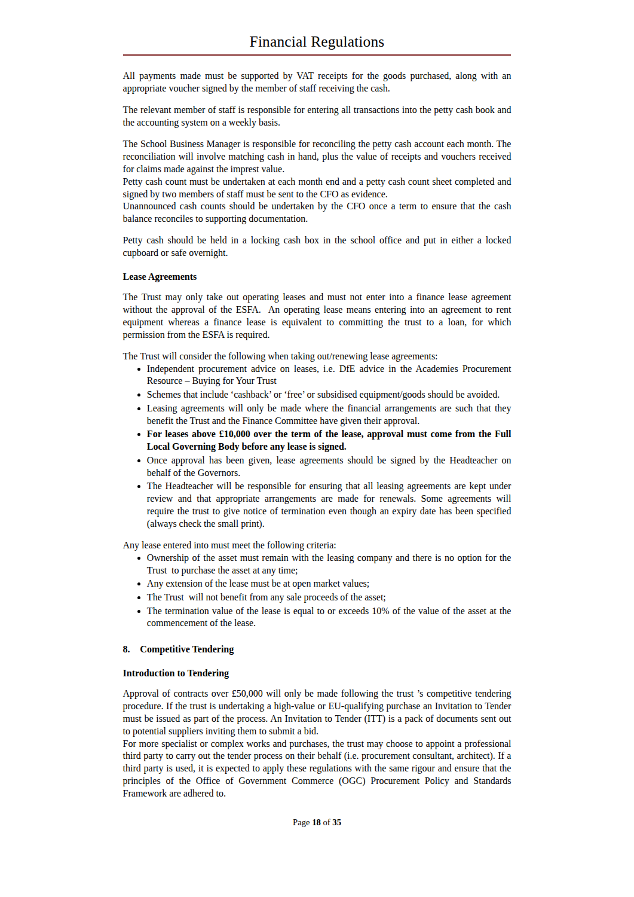Financial Regulations
All payments made must be supported by VAT receipts for the goods purchased, along with an appropriate voucher signed by the member of staff receiving the cash.
The relevant member of staff is responsible for entering all transactions into the petty cash book and the accounting system on a weekly basis.
The School Business Manager is responsible for reconciling the petty cash account each month. The reconciliation will involve matching cash in hand, plus the value of receipts and vouchers received for claims made against the imprest value.
Petty cash count must be undertaken at each month end and a petty cash count sheet completed and signed by two members of staff must be sent to the CFO as evidence.
Unannounced cash counts should be undertaken by the CFO once a term to ensure that the cash balance reconciles to supporting documentation.
Petty cash should be held in a locking cash box in the school office and put in either a locked cupboard or safe overnight.
Lease Agreements
The Trust may only take out operating leases and must not enter into a finance lease agreement without the approval of the ESFA. An operating lease means entering into an agreement to rent equipment whereas a finance lease is equivalent to committing the trust to a loan, for which permission from the ESFA is required.
The Trust will consider the following when taking out/renewing lease agreements:
Independent procurement advice on leases, i.e. DfE advice in the Academies Procurement Resource – Buying for Your Trust
Schemes that include ‘cashback’ or ‘free’ or subsidised equipment/goods should be avoided.
Leasing agreements will only be made where the financial arrangements are such that they benefit the Trust and the Finance Committee have given their approval.
For leases above £10,000 over the term of the lease, approval must come from the Full Local Governing Body before any lease is signed.
Once approval has been given, lease agreements should be signed by the Headteacher on behalf of the Governors.
The Headteacher will be responsible for ensuring that all leasing agreements are kept under review and that appropriate arrangements are made for renewals. Some agreements will require the trust to give notice of termination even though an expiry date has been specified (always check the small print).
Any lease entered into must meet the following criteria:
Ownership of the asset must remain with the leasing company and there is no option for the Trust to purchase the asset at any time;
Any extension of the lease must be at open market values;
The Trust will not benefit from any sale proceeds of the asset;
The termination value of the lease is equal to or exceeds 10% of the value of the asset at the commencement of the lease.
8. Competitive Tendering
Introduction to Tendering
Approval of contracts over £50,000 will only be made following the trust ’s competitive tendering procedure. If the trust is undertaking a high-value or EU-qualifying purchase an Invitation to Tender must be issued as part of the process. An Invitation to Tender (ITT) is a pack of documents sent out to potential suppliers inviting them to submit a bid.
For more specialist or complex works and purchases, the trust may choose to appoint a professional third party to carry out the tender process on their behalf (i.e. procurement consultant, architect). If a third party is used, it is expected to apply these regulations with the same rigour and ensure that the principles of the Office of Government Commerce (OGC) Procurement Policy and Standards Framework are adhered to.
Page 18 of 35